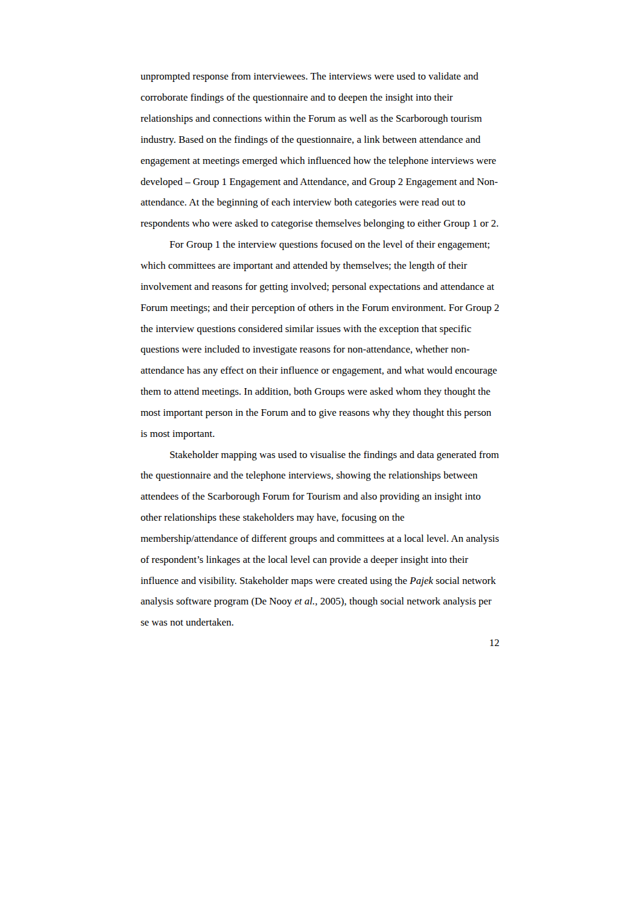unprompted response from interviewees. The interviews were used to validate and corroborate findings of the questionnaire and to deepen the insight into their relationships and connections within the Forum as well as the Scarborough tourism industry. Based on the findings of the questionnaire, a link between attendance and engagement at meetings emerged which influenced how the telephone interviews were developed – Group 1 Engagement and Attendance, and Group 2 Engagement and Non-attendance. At the beginning of each interview both categories were read out to respondents who were asked to categorise themselves belonging to either Group 1 or 2.
For Group 1 the interview questions focused on the level of their engagement; which committees are important and attended by themselves; the length of their involvement and reasons for getting involved; personal expectations and attendance at Forum meetings; and their perception of others in the Forum environment. For Group 2 the interview questions considered similar issues with the exception that specific questions were included to investigate reasons for non-attendance, whether non-attendance has any effect on their influence or engagement, and what would encourage them to attend meetings. In addition, both Groups were asked whom they thought the most important person in the Forum and to give reasons why they thought this person is most important.
Stakeholder mapping was used to visualise the findings and data generated from the questionnaire and the telephone interviews, showing the relationships between attendees of the Scarborough Forum for Tourism and also providing an insight into other relationships these stakeholders may have, focusing on the membership/attendance of different groups and committees at a local level. An analysis of respondent’s linkages at the local level can provide a deeper insight into their influence and visibility. Stakeholder maps were created using the Pajek social network analysis software program (De Nooy et al., 2005), though social network analysis per se was not undertaken.
12